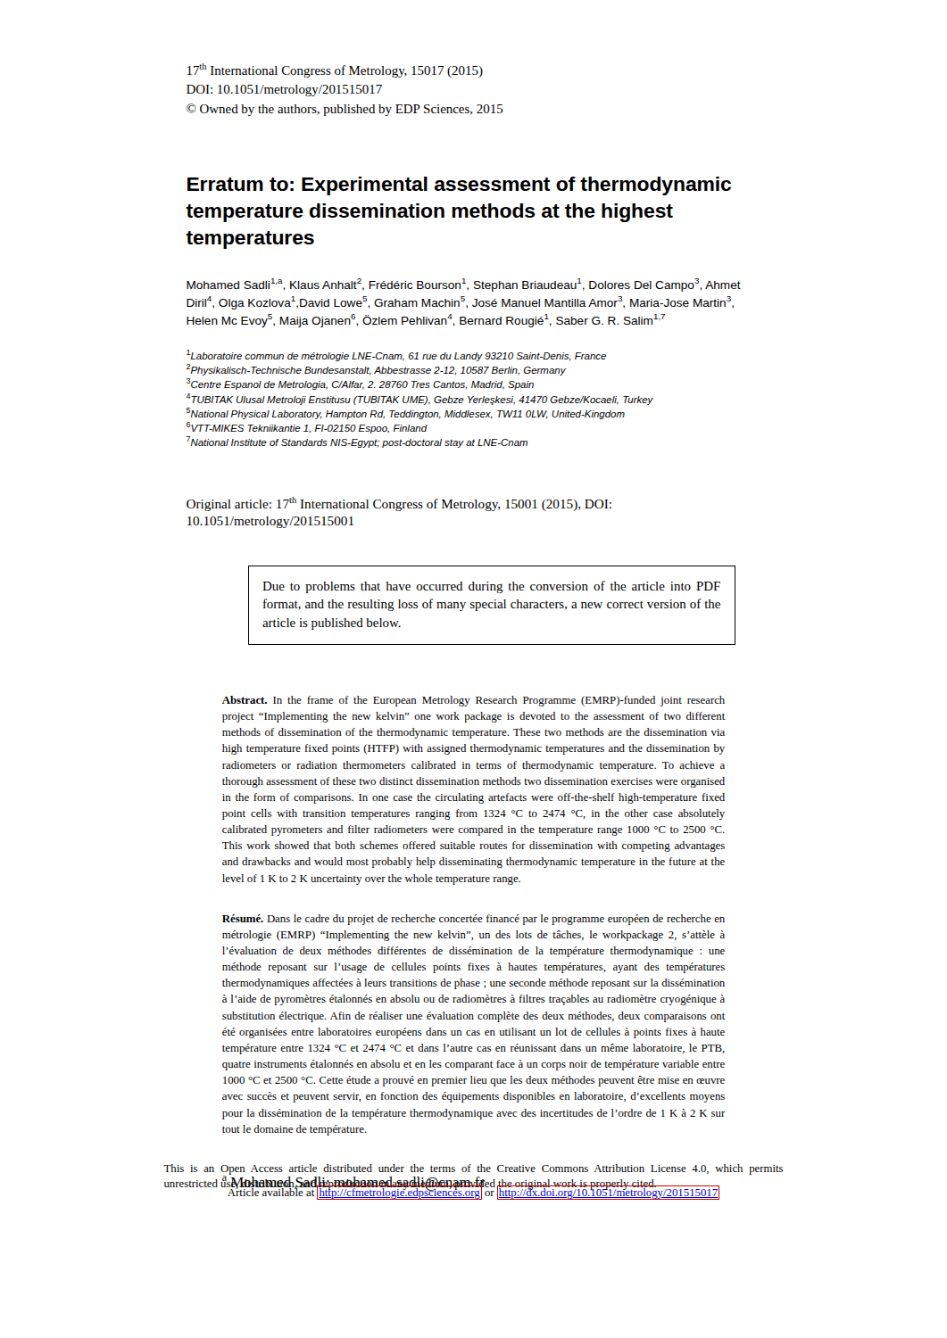17th International Congress of Metrology, 15017 (2015)
DOI: 10.1051/metrology/201515017
© Owned by the authors, published by EDP Sciences, 2015
Erratum to: Experimental assessment of thermodynamic temperature dissemination methods at the highest temperatures
Mohamed Sadli1,a, Klaus Anhalt2, Frédéric Bourson1, Stephan Briaudeau1, Dolores Del Campo3, Ahmet Diril4, Olga Kozlova1,David Lowe5, Graham Machin5, José Manuel Mantilla Amor3, Maria-Jose Martin3, Helen Mc Evoy5, Maija Ojanen6, Özlem Pehlivan4, Bernard Rougié1, Saber G. R. Salim1,7
1Laboratoire commun de métrologie LNE-Cnam, 61 rue du Landy 93210 Saint-Denis, France
2Physikalisch-Technische Bundesanstalt, Abbestrasse 2-12, 10587 Berlin, Germany
3Centre Espanol de Metrologia, C/Alfar, 2. 28760 Tres Cantos, Madrid, Spain
4TUBITAK Ulusal Metroloji Enstitusu (TUBITAK UME), Gebze Yerleşkesi, 41470 Gebze/Kocaeli, Turkey
5National Physical Laboratory, Hampton Rd, Teddington, Middlesex, TW11 0LW, United-Kingdom
6VTT-MIKES Tekniikantie 1, FI-02150 Espoo, Finland
7National Institute of Standards NIS-Egypt; post-doctoral stay at LNE-Cnam
Original article: 17th International Congress of Metrology, 15001 (2015), DOI: 10.1051/metrology/201515001
Due to problems that have occurred during the conversion of the article into PDF format, and the resulting loss of many special characters, a new correct version of the article is published below.
Abstract. In the frame of the European Metrology Research Programme (EMRP)-funded joint research project “Implementing the new kelvin” one work package is devoted to the assessment of two different methods of dissemination of the thermodynamic temperature. These two methods are the dissemination via high temperature fixed points (HTFP) with assigned thermodynamic temperatures and the dissemination by radiometers or radiation thermometers calibrated in terms of thermodynamic temperature. To achieve a thorough assessment of these two distinct dissemination methods two dissemination exercises were organised in the form of comparisons. In one case the circulating artefacts were off-the-shelf high-temperature fixed point cells with transition temperatures ranging from 1324 °C to 2474 °C, in the other case absolutely calibrated pyrometers and filter radiometers were compared in the temperature range 1000 °C to 2500 °C. This work showed that both schemes offered suitable routes for dissemination with competing advantages and drawbacks and would most probably help disseminating thermodynamic temperature in the future at the level of 1 K to 2 K uncertainty over the whole temperature range.
Résumé. Dans le cadre du projet de recherche concertée financé par le programme européen de recherche en métrologie (EMRP) “Implementing the new kelvin”, un des lots de tâches, le workpackage 2, s’attèle à l’évaluation de deux méthodes différentes de dissémination de la température thermodynamique : une méthode reposant sur l’usage de cellules points fixes à hautes températures, ayant des températures thermodynamiques affectées à leurs transitions de phase ; une seconde méthode reposant sur la dissémination à l’aide de pyromètres étalonnés en absolu ou de radiomètres à filtres traçables au radiomètre cryogénique à substitution électrique. Afin de réaliser une évaluation complète des deux méthodes, deux comparaisons ont été organisées entre laboratoires européens dans un cas en utilisant un lot de cellules à points fixes à haute température entre 1324 °C et 2474 °C et dans l’autre cas en réunissant dans un même laboratoire, le PTB, quatre instruments étalonnés en absolu et en les comparant face à un corps noir de température variable entre 1000 °C et 2500 °C. Cette étude a prouvé en premier lieu que les deux méthodes peuvent être mise en œuvre avec succès et peuvent servir, en fonction des équipements disponibles en laboratoire, d’excellents moyens pour la dissémination de la température thermodynamique avec des incertitudes de l’ordre de 1 K à 2 K sur tout le domaine de température.
a Mohamed Sadli: mohamed.sadli@cnam.fr
This is an Open Access article distributed under the terms of the Creative Commons Attribution License 4.0, which permits unrestricted use, distribution, and reproduction in any medium, provided the original work is properly cited.
Article available at http://cfmetrologie.edpsciences.org or http://dx.doi.org/10.1051/metrology/201515017